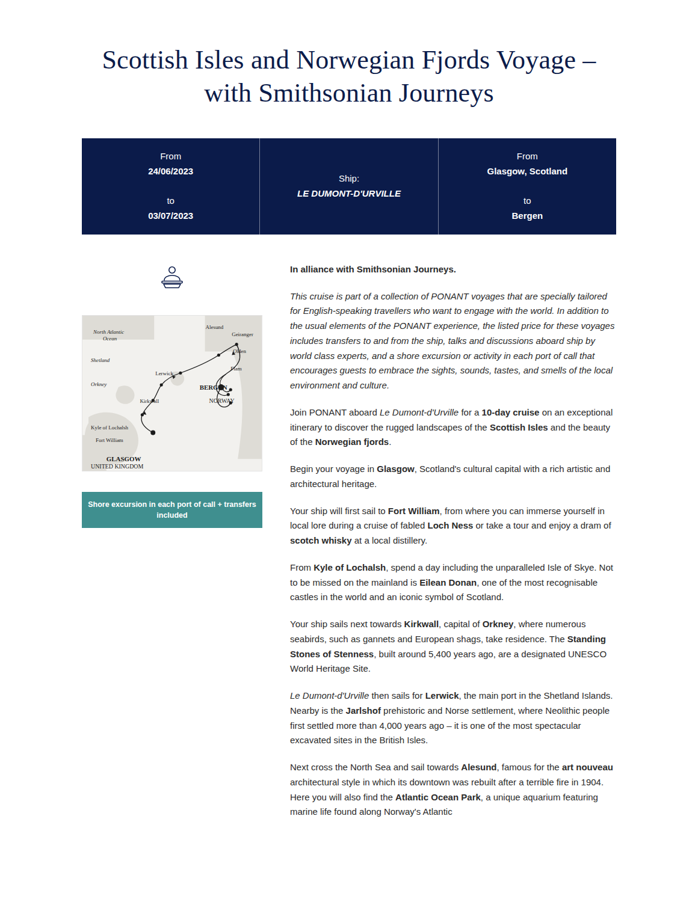Scottish Isles and Norwegian Fjords Voyage – with Smithsonian Journeys
From 24/06/2023
to 03/07/2023
Ship: LE DUMONT-D'URVILLE
From Glasgow, Scotland
to Bergen
North Atlantic Ocean Shetland Lerwick Orkney Kirkwall Alesund Geiranger Olden Flam BERGEN NORWAY Kyle of Lochalsh Fort William GLASGOW UNITED KINGDOM
Shore excursion in each port of call + transfers included
In alliance with Smithsonian Journeys.
This cruise is part of a collection of PONANT voyages that are specially tailored for English-speaking travellers who want to engage with the world. In addition to the usual elements of the PONANT experience, the listed price for these voyages includes transfers to and from the ship, talks and discussions aboard ship by world class experts, and a shore excursion or activity in each port of call that encourages guests to embrace the sights, sounds, tastes, and smells of the local environment and culture.
Join PONANT aboard Le Dumont-d'Urville for a 10-day cruise on an exceptional itinerary to discover the rugged landscapes of the Scottish Isles and the beauty of the Norwegian fjords.
Begin your voyage in Glasgow, Scotland's cultural capital with a rich artistic and architectural heritage.
Your ship will first sail to Fort William, from where you can immerse yourself in local lore during a cruise of fabled Loch Ness or take a tour and enjoy a dram of scotch whisky at a local distillery.
From Kyle of Lochalsh, spend a day including the unparalleled Isle of Skye. Not to be missed on the mainland is Eilean Donan, one of the most recognisable castles in the world and an iconic symbol of Scotland.
Your ship sails next towards Kirkwall, capital of Orkney, where numerous seabirds, such as gannets and European shags, take residence. The Standing Stones of Stenness, built around 5,400 years ago, are a designated UNESCO World Heritage Site.
Le Dumont-d'Urville then sails for Lerwick, the main port in the Shetland Islands. Nearby is the Jarlshof prehistoric and Norse settlement, where Neolithic people first settled more than 4,000 years ago – it is one of the most spectacular excavated sites in the British Isles.
Next cross the North Sea and sail towards Alesund, famous for the art nouveau architectural style in which its downtown was rebuilt after a terrible fire in 1904. Here you will also find the Atlantic Ocean Park, a unique aquarium featuring marine life found along Norway's Atlantic